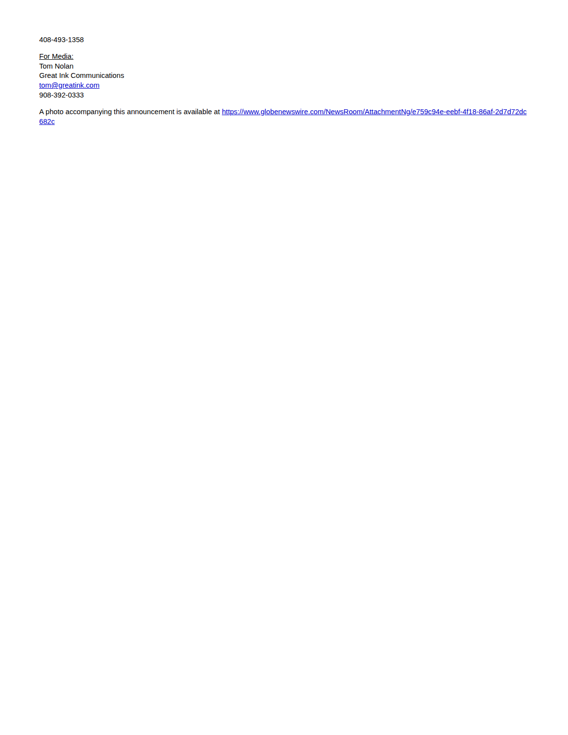408-493-1358
For Media:
Tom Nolan
Great Ink Communications
tom@greatink.com
908-392-0333
A photo accompanying this announcement is available at https://www.globenewswire.com/NewsRoom/AttachmentNg/e759c94e-eebf-4f18-86af-2d7d72dc682c